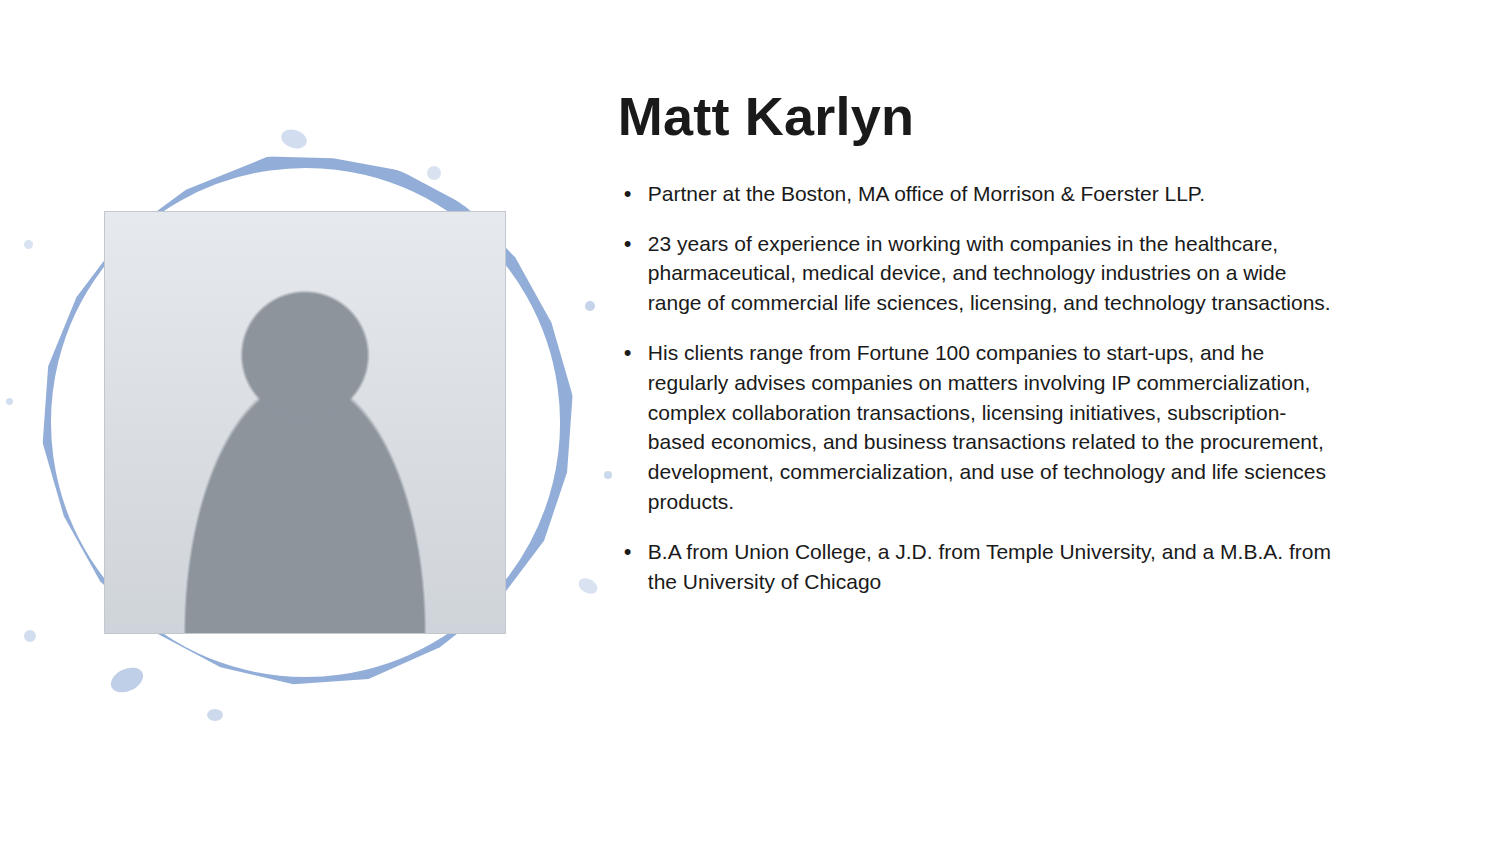Matt Karlyn
Partner at the Boston, MA office of Morrison & Foerster LLP.
23 years of experience in working with companies in the healthcare, pharmaceutical, medical device, and technology industries on a wide range of commercial life sciences, licensing, and technology transactions.
His clients range from Fortune 100 companies to start-ups, and he regularly advises companies on matters involving IP commercialization, complex collaboration transactions, licensing initiatives, subscription-based economics, and business transactions related to the procurement, development, commercialization, and use of technology and life sciences products.
B.A from Union College, a J.D. from Temple University, and a M.B.A. from the University of Chicago